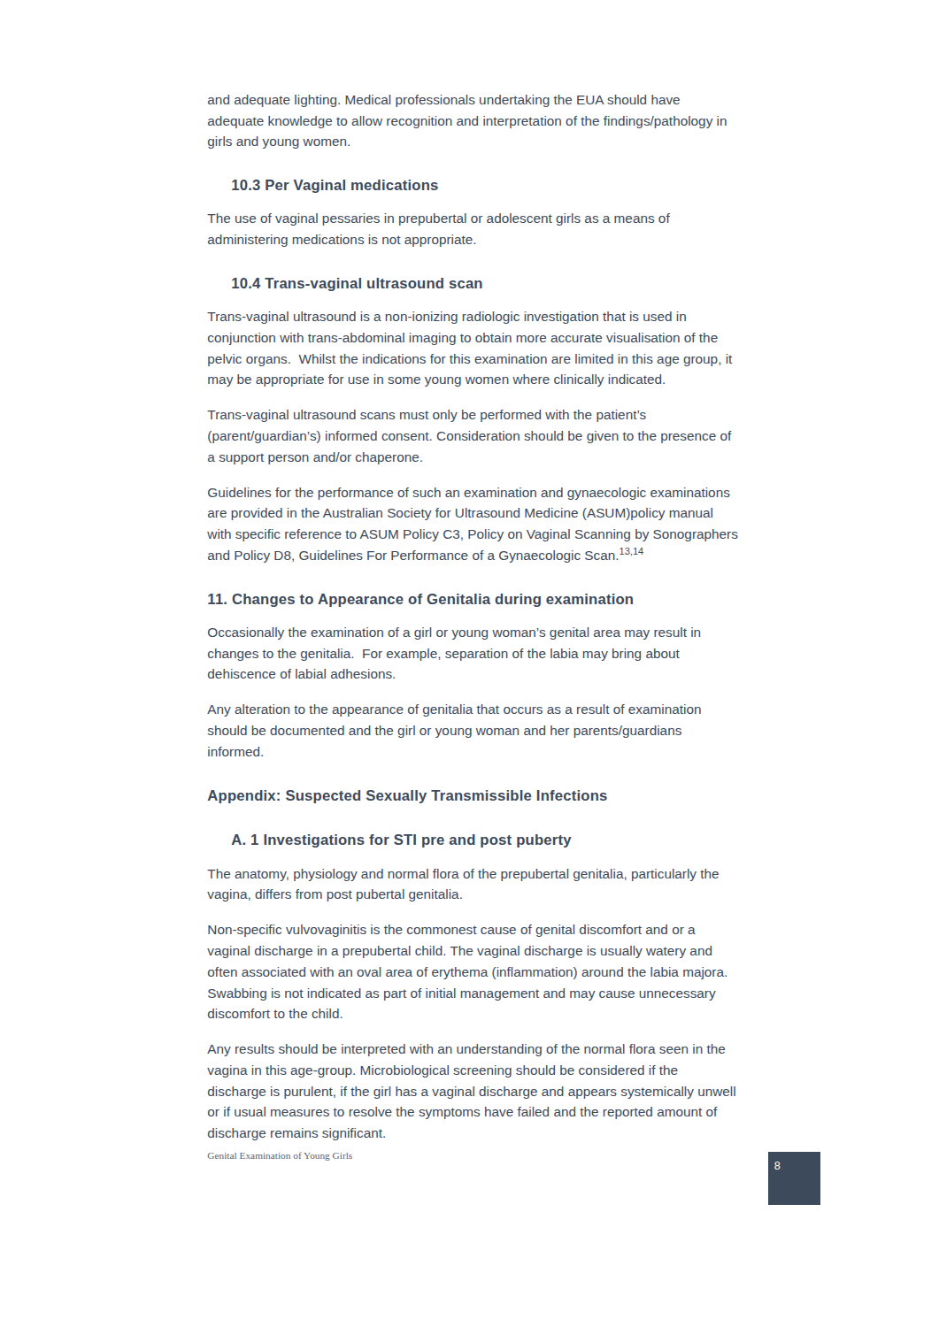and adequate lighting. Medical professionals undertaking the EUA should have adequate knowledge to allow recognition and interpretation of the findings/pathology in girls and young women.
10.3 Per Vaginal medications
The use of vaginal pessaries in prepubertal or adolescent girls as a means of administering medications is not appropriate.
10.4 Trans-vaginal ultrasound scan
Trans-vaginal ultrasound is a non-ionizing radiologic investigation that is used in conjunction with trans-abdominal imaging to obtain more accurate visualisation of the pelvic organs. Whilst the indications for this examination are limited in this age group, it may be appropriate for use in some young women where clinically indicated.
Trans-vaginal ultrasound scans must only be performed with the patient’s (parent/guardian’s) informed consent. Consideration should be given to the presence of a support person and/or chaperone.
Guidelines for the performance of such an examination and gynaecologic examinations are provided in the Australian Society for Ultrasound Medicine (ASUM)policy manual with specific reference to ASUM Policy C3, Policy on Vaginal Scanning by Sonographers and Policy D8, Guidelines For Performance of a Gynaecologic Scan.13,14
11. Changes to Appearance of Genitalia during examination
Occasionally the examination of a girl or young woman’s genital area may result in changes to the genitalia. For example, separation of the labia may bring about dehiscence of labial adhesions.
Any alteration to the appearance of genitalia that occurs as a result of examination should be documented and the girl or young woman and her parents/guardians informed.
Appendix: Suspected Sexually Transmissible Infections
A. 1 Investigations for STI pre and post puberty
The anatomy, physiology and normal flora of the prepubertal genitalia, particularly the vagina, differs from post pubertal genitalia.
Non-specific vulvovaginitis is the commonest cause of genital discomfort and or a vaginal discharge in a prepubertal child. The vaginal discharge is usually watery and often associated with an oval area of erythema (inflammation) around the labia majora. Swabbing is not indicated as part of initial management and may cause unnecessary discomfort to the child.
Any results should be interpreted with an understanding of the normal flora seen in the vagina in this age-group. Microbiological screening should be considered if the discharge is purulent, if the girl has a vaginal discharge and appears systemically unwell or if usual measures to resolve the symptoms have failed and the reported amount of discharge remains significant.
Genital Examination of Young Girls
8